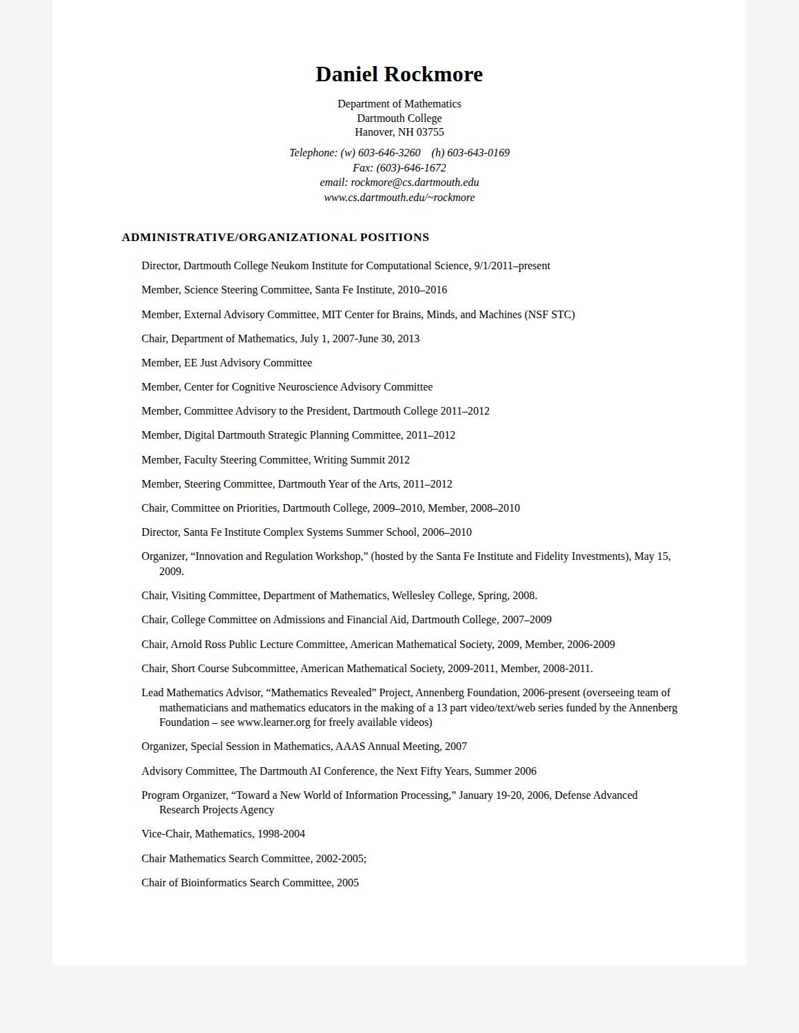Daniel Rockmore
Department of Mathematics
Dartmouth College
Hanover, NH 03755
Telephone: (w) 603-646-3260 (h) 603-643-0169
Fax: (603)-646-1672
email: rockmore@cs.dartmouth.edu
www.cs.dartmouth.edu/~rockmore
ADMINISTRATIVE/ORGANIZATIONAL POSITIONS
Director, Dartmouth College Neukom Institute for Computational Science, 9/1/2011–present
Member, Science Steering Committee, Santa Fe Institute, 2010–2016
Member, External Advisory Committee, MIT Center for Brains, Minds, and Machines (NSF STC)
Chair, Department of Mathematics, July 1, 2007-June 30, 2013
Member, EE Just Advisory Committee
Member, Center for Cognitive Neuroscience Advisory Committee
Member, Committee Advisory to the President, Dartmouth College 2011–2012
Member, Digital Dartmouth Strategic Planning Committee, 2011–2012
Member, Faculty Steering Committee, Writing Summit 2012
Member, Steering Committee, Dartmouth Year of the Arts, 2011–2012
Chair, Committee on Priorities, Dartmouth College, 2009–2010, Member, 2008–2010
Director, Santa Fe Institute Complex Systems Summer School, 2006–2010
Organizer, “Innovation and Regulation Workshop,” (hosted by the Santa Fe Institute and Fidelity Investments), May 15, 2009.
Chair, Visiting Committee, Department of Mathematics, Wellesley College, Spring, 2008.
Chair, College Committee on Admissions and Financial Aid, Dartmouth College, 2007–2009
Chair, Arnold Ross Public Lecture Committee, American Mathematical Society, 2009, Member, 2006-2009
Chair, Short Course Subcommittee, American Mathematical Society, 2009-2011, Member, 2008-2011.
Lead Mathematics Advisor, “Mathematics Revealed” Project, Annenberg Foundation, 2006-present (overseeing team of mathematicians and mathematics educators in the making of a 13 part video/text/web series funded by the Annenberg Foundation – see www.learner.org for freely available videos)
Organizer, Special Session in Mathematics, AAAS Annual Meeting, 2007
Advisory Committee, The Dartmouth AI Conference, the Next Fifty Years, Summer 2006
Program Organizer, “Toward a New World of Information Processing,” January 19-20, 2006, Defense Advanced Research Projects Agency
Vice-Chair, Mathematics, 1998-2004
Chair Mathematics Search Committee, 2002-2005;
Chair of Bioinformatics Search Committee, 2005